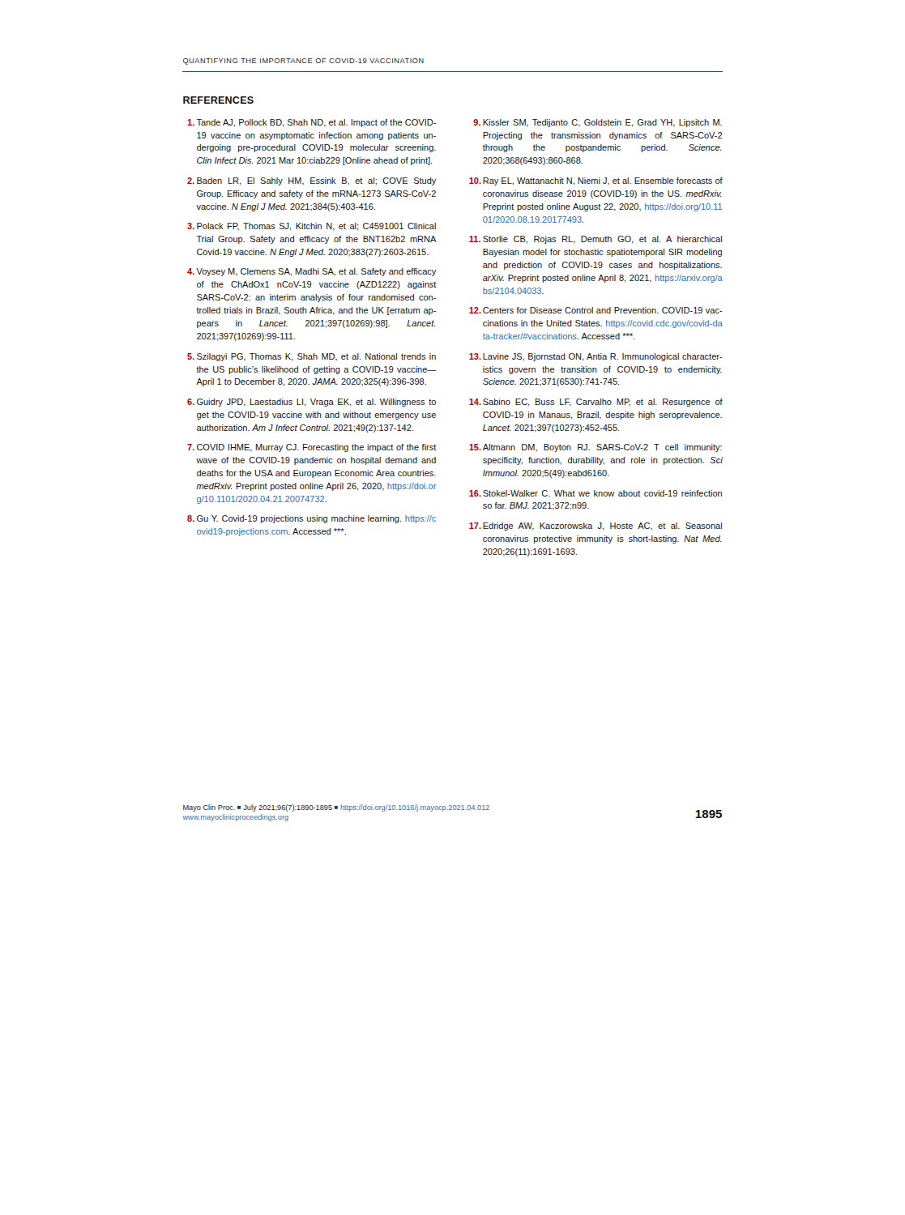Quantifying the Importance of COVID-19 Vaccination
References
Tande AJ, Pollock BD, Shah ND, et al. Impact of the COVID-19 vaccine on asymptomatic infection among patients undergoing pre-procedural COVID-19 molecular screening. Clin Infect Dis. 2021 Mar 10:ciab229 [Online ahead of print].
Baden LR, El Sahly HM, Essink B, et al; COVE Study Group. Efficacy and safety of the mRNA-1273 SARS-CoV-2 vaccine. N Engl J Med. 2021;384(5):403-416.
Polack FP, Thomas SJ, Kitchin N, et al; C4591001 Clinical Trial Group. Safety and efficacy of the BNT162b2 mRNA Covid-19 vaccine. N Engl J Med. 2020;383(27):2603-2615.
Voysey M, Clemens SA, Madhi SA, et al. Safety and efficacy of the ChAdOx1 nCoV-19 vaccine (AZD1222) against SARS-CoV-2: an interim analysis of four randomised controlled trials in Brazil, South Africa, and the UK [erratum appears in Lancet. 2021;397(10269):98]. Lancet. 2021;397(10269):99-111.
Szilagyi PG, Thomas K, Shah MD, et al. National trends in the US public’s likelihood of getting a COVID-19 vaccine—April 1 to December 8, 2020. JAMA. 2020;325(4):396-398.
Guidry JPD, Laestadius LI, Vraga EK, et al. Willingness to get the COVID-19 vaccine with and without emergency use authorization. Am J Infect Control. 2021;49(2):137-142.
COVID IHME, Murray CJ. Forecasting the impact of the first wave of the COVID-19 pandemic on hospital demand and deaths for the USA and European Economic Area countries. medRxiv. Preprint posted online April 26, 2020, https://doi.org/10.1101/2020.04.21.20074732.
Gu Y. Covid-19 projections using machine learning. https://covid19-projections.com. Accessed ***.
Kissler SM, Tedijanto C, Goldstein E, Grad YH, Lipsitch M. Projecting the transmission dynamics of SARS-CoV-2 through the postpandemic period. Science. 2020;368(6493):860-868.
Ray EL, Wattanachit N, Niemi J, et al. Ensemble forecasts of coronavirus disease 2019 (COVID-19) in the US. medRxiv. Preprint posted online August 22, 2020, https://doi.org/10.1101/2020.08.19.20177493.
Storlie CB, Rojas RL, Demuth GO, et al. A hierarchical Bayesian model for stochastic spatiotemporal SIR modeling and prediction of COVID-19 cases and hospitalizations. arXiv. Preprint posted online April 8, 2021, https://arxiv.org/abs/2104.04033.
Centers for Disease Control and Prevention. COVID-19 vaccinations in the United States. https://covid.cdc.gov/covid-data-tracker/#vaccinations. Accessed ***.
Lavine JS, Bjornstad ON, Antia R. Immunological characteristics govern the transition of COVID-19 to endemicity. Science. 2021;371(6530):741-745.
Sabino EC, Buss LF, Carvalho MP, et al. Resurgence of COVID-19 in Manaus, Brazil, despite high seroprevalence. Lancet. 2021;397(10273):452-455.
Altmann DM, Boyton RJ. SARS-CoV-2 T cell immunity: specificity, function, durability, and role in protection. Sci Immunol. 2020;5(49):eabd6160.
Stokel-Walker C. What we know about covid-19 reinfection so far. BMJ. 2021;372:n99.
Edridge AW, Kaczorowska J, Hoste AC, et al. Seasonal coronavirus protective immunity is short-lasting. Nat Med. 2020;26(11):1691-1693.
Mayo Clin Proc. ■ July 2021;96(7):1890-1895 ■ https://doi.org/10.1016/j.mayocp.2021.04.012
www.mayoclinicproceedings.org
1895